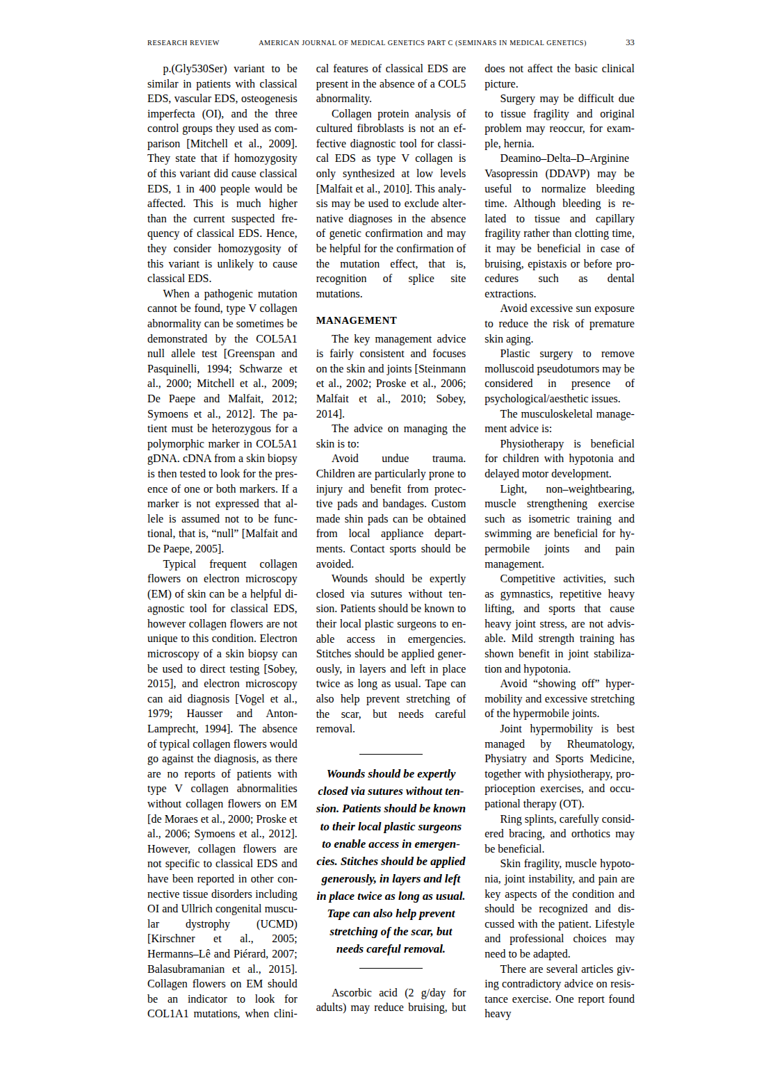Research Review American Journal of Medical Genetics Part C (Seminars in Medical Genetics) 33
p.(Gly530Ser) variant to be similar in patients with classical EDS, vascular EDS, osteogenesis imperfecta (OI), and the three control groups they used as comparison [Mitchell et al., 2009]. They state that if homozygosity of this variant did cause classical EDS, 1 in 400 people would be affected. This is much higher than the current suspected frequency of classical EDS. Hence, they consider homozygosity of this variant is unlikely to cause classical EDS.
When a pathogenic mutation cannot be found, type V collagen abnormality can be sometimes be demonstrated by the COL5A1 null allele test [Greenspan and Pasquinelli, 1994; Schwarze et al., 2000; Mitchell et al., 2009; De Paepe and Malfait, 2012; Symoens et al., 2012]. The patient must be heterozygous for a polymorphic marker in COL5A1 gDNA. cDNA from a skin biopsy is then tested to look for the presence of one or both markers. If a marker is not expressed that allele is assumed not to be functional, that is, “null” [Malfait and De Paepe, 2005].
Typical frequent collagen flowers on electron microscopy (EM) of skin can be a helpful diagnostic tool for classical EDS, however collagen flowers are not unique to this condition. Electron microscopy of a skin biopsy can be used to direct testing [Sobey, 2015], and electron microscopy can aid diagnosis [Vogel et al., 1979; Hausser and Anton-Lamprecht, 1994]. The absence of typical collagen flowers would go against the diagnosis, as there are no reports of patients with type V collagen abnormalities without collagen flowers on EM [de Moraes et al., 2000; Proske et al., 2006; Symoens et al., 2012]. However, collagen flowers are not specific to classical EDS and have been reported in other connective tissue disorders including OI and Ullrich congenital muscular dystrophy (UCMD) [Kirschner et al., 2005; Hermanns–Lê and Piérard, 2007; Balasubramanian et al., 2015]. Collagen flowers on EM should be an indicator to look for COL1A1 mutations, when clinical features of classical EDS are present in the absence of a COL5 abnormality.
Collagen protein analysis of cultured fibroblasts is not an effective diagnostic tool for classical EDS as type V collagen is only synthesized at low levels [Malfait et al., 2010]. This analysis may be used to exclude alternative diagnoses in the absence of genetic confirmation and may be helpful for the confirmation of the mutation effect, that is, recognition of splice site mutations.
MANAGEMENT
The key management advice is fairly consistent and focuses on the skin and joints [Steinmann et al., 2002; Proske et al., 2006; Malfait et al., 2010; Sobey, 2014].
The advice on managing the skin is to:
Avoid undue trauma. Children are particularly prone to injury and benefit from protective pads and bandages. Custom made shin pads can be obtained from local appliance departments. Contact sports should be avoided.
Wounds should be expertly closed via sutures without tension. Patients should be known to their local plastic surgeons to enable access in emergencies. Stitches should be applied generously, in layers and left in place twice as long as usual. Tape can also help prevent stretching of the scar, but needs careful removal.
Wounds should be expertly closed via sutures without tension. Patients should be known to their local plastic surgeons to enable access in emergencies. Stitches should be applied generously, in layers and left in place twice as long as usual. Tape can also help prevent stretching of the scar, but needs careful removal.
Ascorbic acid (2 g/day for adults) may reduce bruising, but does not affect the basic clinical picture.
Surgery may be difficult due to tissue fragility and original problem may reoccur, for example, hernia.
Deamino–Delta–D–Arginine Vasopressin (DDAVP) may be useful to normalize bleeding time. Although bleeding is related to tissue and capillary fragility rather than clotting time, it may be beneficial in case of bruising, epistaxis or before procedures such as dental extractions.
Avoid excessive sun exposure to reduce the risk of premature skin aging.
Plastic surgery to remove molluscoid pseudotumors may be considered in presence of psychological/aesthetic issues.
The musculoskeletal management advice is:
Physiotherapy is beneficial for children with hypotonia and delayed motor development.
Light, non–weightbearing, muscle strengthening exercise such as isometric training and swimming are beneficial for hypermobile joints and pain management.
Competitive activities, such as gymnastics, repetitive heavy lifting, and sports that cause heavy joint stress, are not advisable. Mild strength training has shown benefit in joint stabilization and hypotonia.
Avoid “showing off” hypermobility and excessive stretching of the hypermobile joints.
Joint hypermobility is best managed by Rheumatology, Physiatry and Sports Medicine, together with physiotherapy, proprioception exercises, and occupational therapy (OT).
Ring splints, carefully considered bracing, and orthotics may be beneficial.
Skin fragility, muscle hypotonia, joint instability, and pain are key aspects of the condition and should be recognized and discussed with the patient. Lifestyle and professional choices may need to be adapted.
There are several articles giving contradictory advice on resistance exercise. One report found heavy